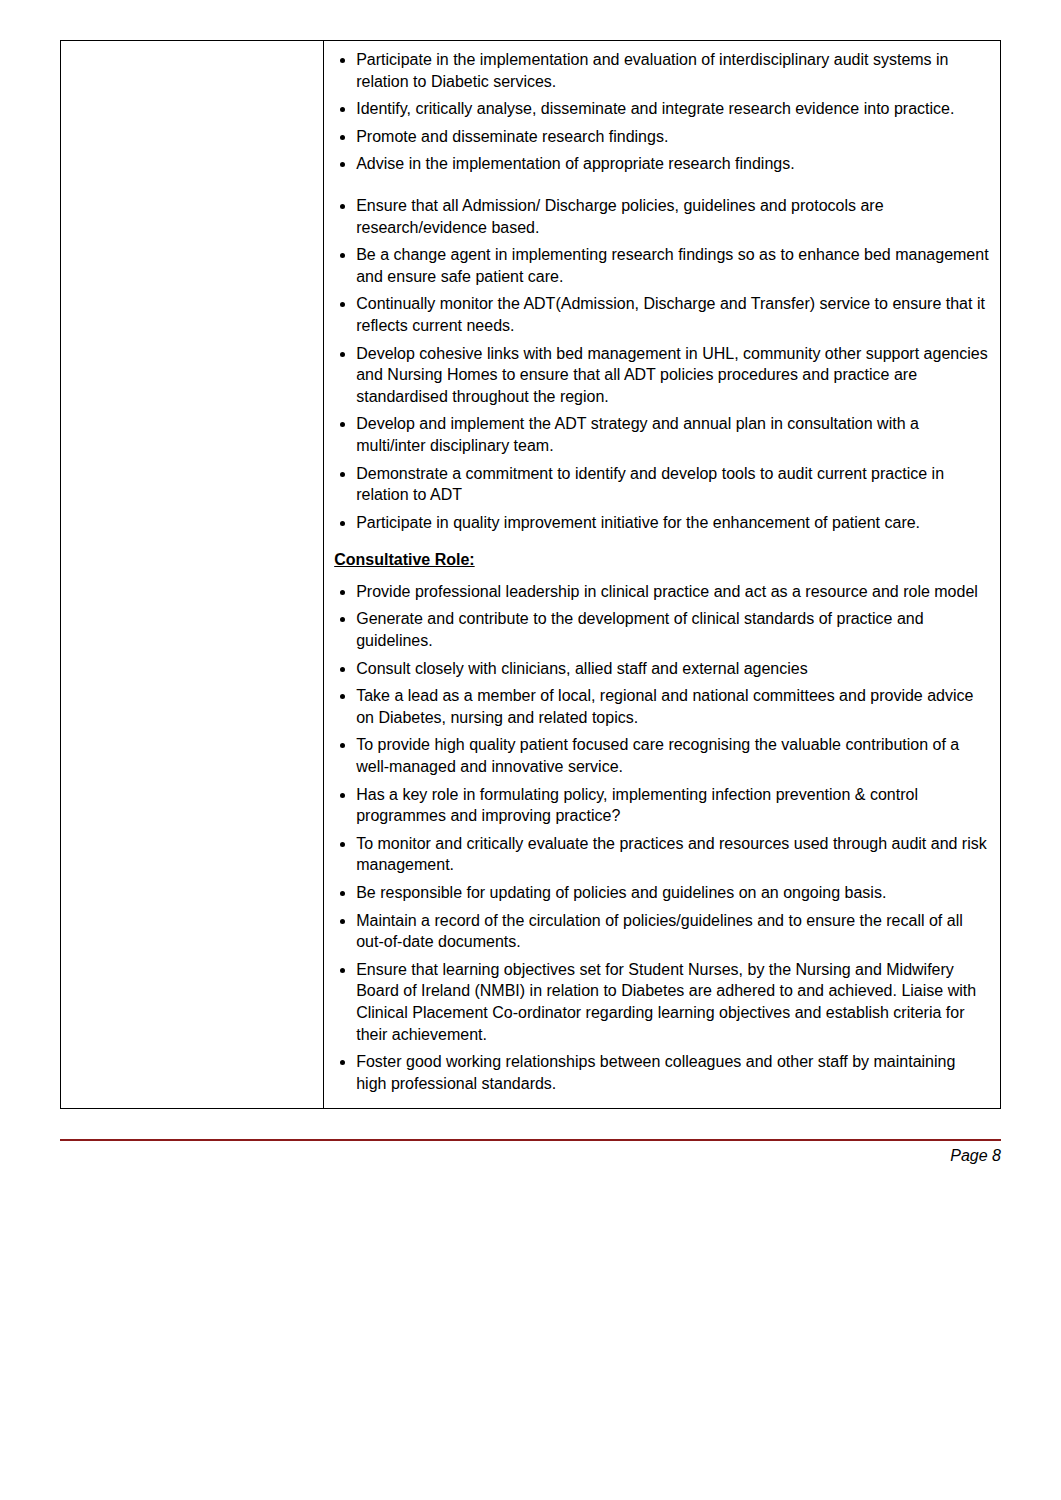| | Participate in the implementation and evaluation of interdisciplinary audit systems in relation to Diabetic services. Identify, critically analyse, disseminate and integrate research evidence into practice. Promote and disseminate research findings. Advise in the implementation of appropriate research findings. Ensure that all Admission/ Discharge policies, guidelines and protocols are research/evidence based. Be a change agent in implementing research findings so as to enhance bed management and ensure safe patient care. Continually monitor the ADT(Admission, Discharge and Transfer) service to ensure that it reflects current needs. Develop cohesive links with bed management in UHL, community other support agencies and Nursing Homes to ensure that all ADT policies procedures and practice are standardised throughout the region. Develop and implement the ADT strategy and annual plan in consultation with a multi/inter disciplinary team. Demonstrate a commitment to identify and develop tools to audit current practice in relation to ADT Participate in quality improvement initiative for the enhancement of patient care. Consultative Role: Provide professional leadership in clinical practice and act as a resource and role model Generate and contribute to the development of clinical standards of practice and guidelines. Consult closely with clinicians, allied staff and external agencies Take a lead as a member of local, regional and national committees and provide advice on Diabetes, nursing and related topics. To provide high quality patient focused care recognising the valuable contribution of a well-managed and innovative service. Has a key role in formulating policy, implementing infection prevention & control programmes and improving practice? To monitor and critically evaluate the practices and resources used through audit and risk management. Be responsible for updating of policies and guidelines on an ongoing basis. Maintain a record of the circulation of policies/guidelines and to ensure the recall of all out-of-date documents. Ensure that learning objectives set for Student Nurses, by the Nursing and Midwifery Board of Ireland (NMBI) in relation to Diabetes are adhered to and achieved. Liaise with Clinical Placement Co-ordinator regarding learning objectives and establish criteria for their achievement. Foster good working relationships between colleagues and other staff by maintaining high professional standards. |
Page 8